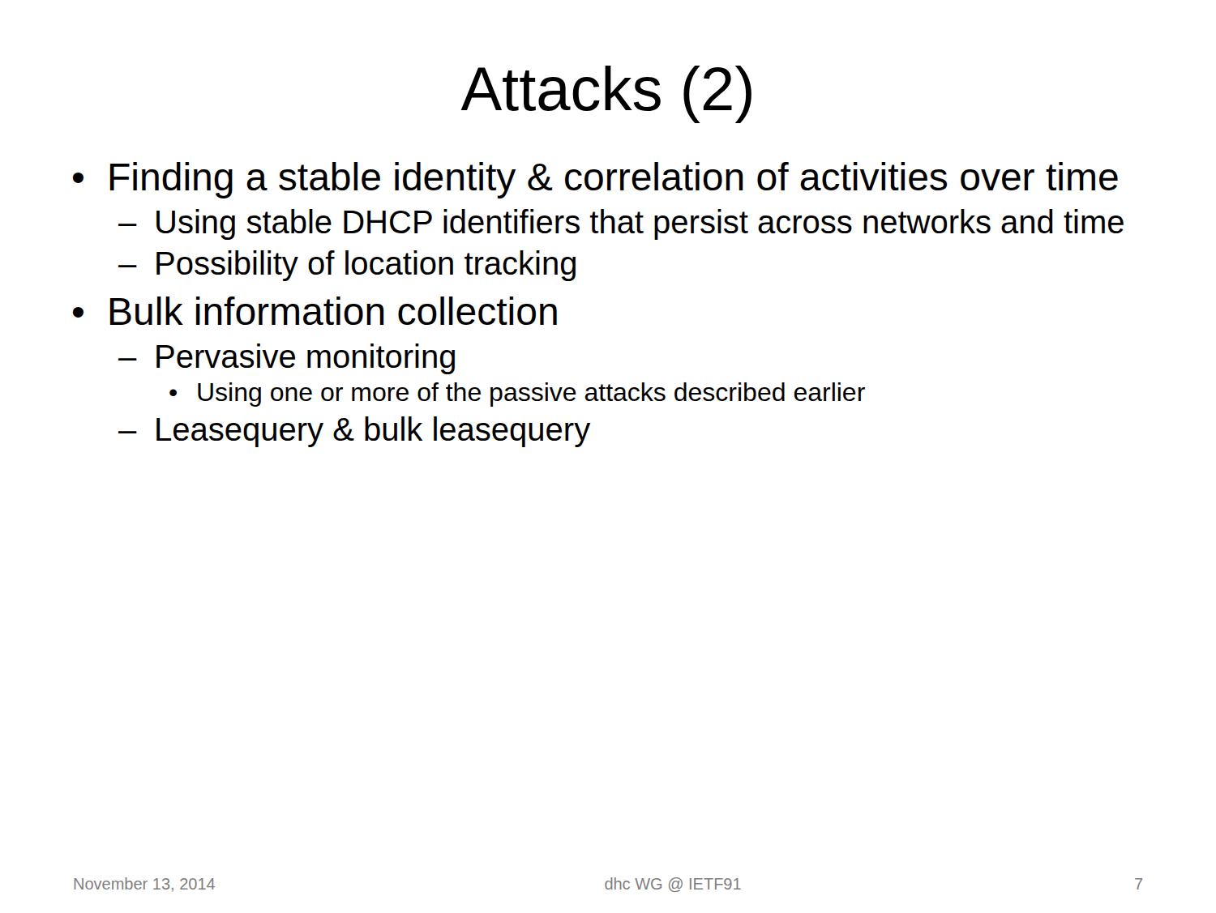Attacks (2)
Finding a stable identity & correlation of activities over time
Using stable DHCP identifiers that persist across networks and time
Possibility of location tracking
Bulk information collection
Pervasive monitoring
Using one or more of the passive attacks described earlier
Leasequery & bulk leasequery
November 13, 2014 dhc WG @ IETF91 7